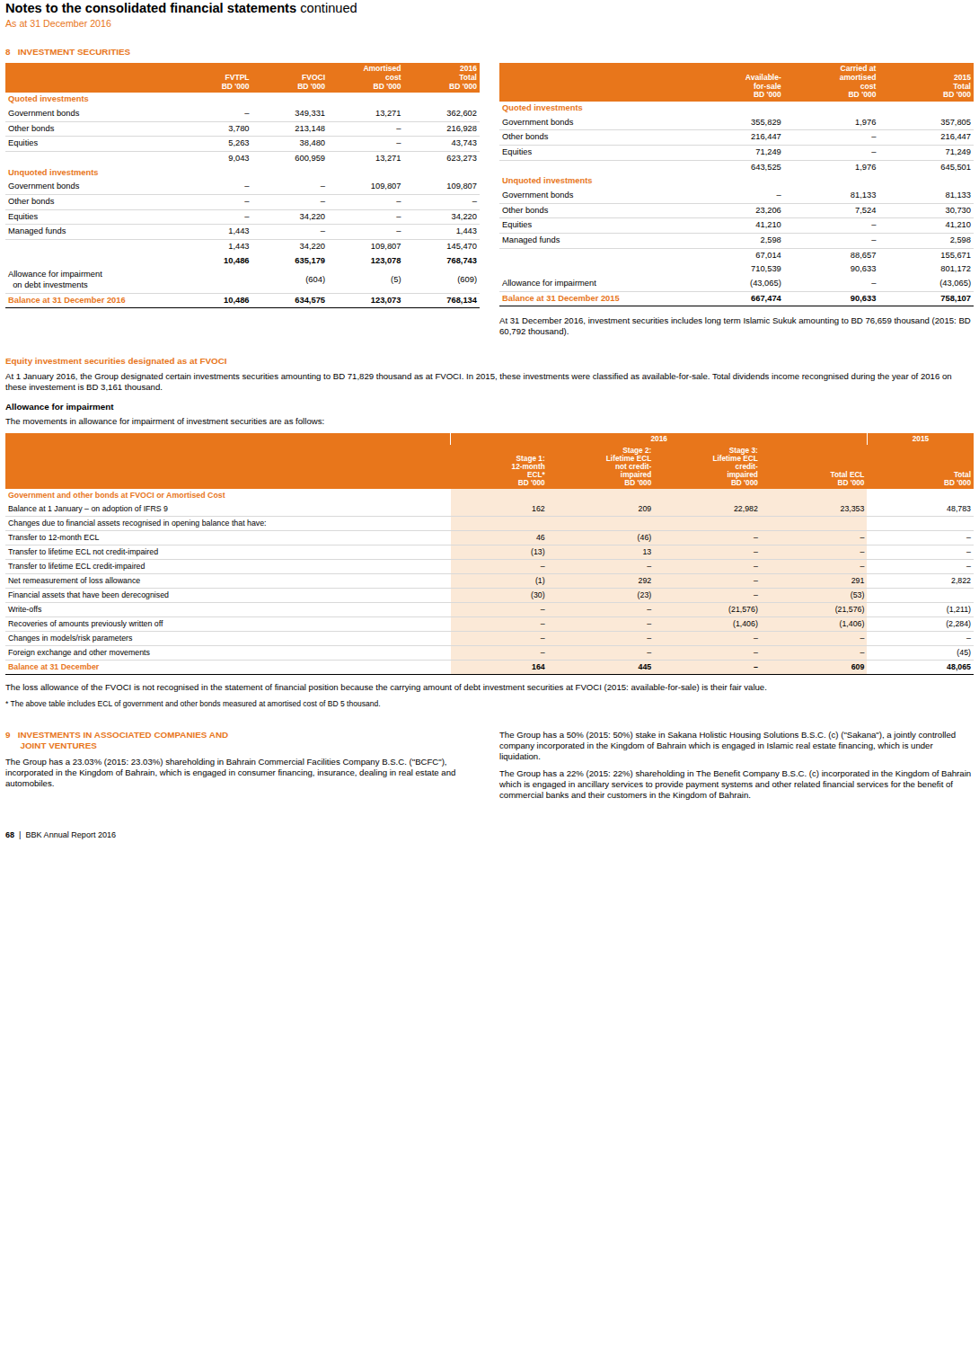Notes to the consolidated financial statements continued
As at 31 December 2016
8 INVESTMENT SECURITIES
| | FVTPL BD '000 | FVOCI BD '000 | Amortised cost BD '000 | 2016 Total BD '000 |
| --- | --- | --- | --- | --- |
| Quoted investments | | | | |
| Government bonds | – | 349,331 | 13,271 | 362,602 |
| Other bonds | 3,780 | 213,148 | – | 216,928 |
| Equities | 5,263 | 38,480 | – | 43,743 |
| | 9,043 | 600,959 | 13,271 | 623,273 |
| Unquoted investments | | | | |
| Government bonds | – | – | 109,807 | 109,807 |
| Other bonds | – | – | – | – |
| Equities | – | 34,220 | – | 34,220 |
| Managed funds | 1,443 | – | – | 1,443 |
| | 1,443 | 34,220 | 109,807 | 145,470 |
| | 10,486 | 635,179 | 123,078 | 768,743 |
| Allowance for impairment on debt investments | | (604) | (5) | (609) |
| Balance at 31 December 2016 | 10,486 | 634,575 | 123,073 | 768,134 |
| | Available- for-sale BD '000 | Carried at amortised cost BD '000 | 2015 Total BD '000 |
| --- | --- | --- | --- |
| Quoted investments | | | |
| Government bonds | 355,829 | 1,976 | 357,805 |
| Other bonds | 216,447 | – | 216,447 |
| Equities | 71,249 | – | 71,249 |
| | 643,525 | 1,976 | 645,501 |
| Unquoted investments | | | |
| Government bonds | – | 81,133 | 81,133 |
| Other bonds | 23,206 | 7,524 | 30,730 |
| Equities | 41,210 | – | 41,210 |
| Managed funds | 2,598 | – | 2,598 |
| | 67,014 | 88,657 | 155,671 |
| | 710,539 | 90,633 | 801,172 |
| Allowance for impairment | (43,065) | – | (43,065) |
| Balance at 31 December 2015 | 667,474 | 90,633 | 758,107 |
At 31 December 2016, investment securities includes long term Islamic Sukuk amounting to BD 76,659 thousand (2015: BD 60,792 thousand).
Equity investment securities designated as at FVOCI
At 1 January 2016, the Group designated certain investments securities amounting to BD 71,829 thousand as at FVOCI. In 2015, these investments were classified as available-for-sale. Total dividends income recongnised during the year of 2016 on these investement is BD 3,161 thousand.
Allowance for impairment
The movements in allowance for impairment of investment securities are as follows:
| | 2016 | 2015 |
| --- | --- | --- |
| Stage 1: 12-month ECL* BD '000 | Stage 2: Lifetime ECL not credit- impaired BD '000 | Stage 3: Lifetime ECL credit- impaired BD '000 | Total ECL BD '000 | Total BD '000 |
| Government and other bonds at FVOCI or Amortised Cost | | | | | |
| Balance at 1 January – on adoption of IFRS 9 | 162 | 209 | 22,982 | 23,353 | 48,783 |
| Changes due to financial assets recognised in opening balance that have: | | | | | |
| Transfer to 12-month ECL | 46 | (46) | – | – | – |
| Transfer to lifetime ECL not credit-impaired | (13) | 13 | – | – | – |
| Transfer to lifetime ECL credit-impaired | – | – | – | – | – |
| Net remeasurement of loss allowance | (1) | 292 | – | 291 | 2,822 |
| Financial assets that have been derecognised | (30) | (23) | – | (53) | |
| Write-offs | – | – | (21,576) | (21,576) | (1,211) |
| Recoveries of amounts previously written off | – | – | (1,406) | (1,406) | (2,284) |
| Changes in models/risk parameters | – | – | – | – | – |
| Foreign exchange and other movements | – | – | – | – | (45) |
| Balance at 31 December | 164 | 445 | – | 609 | 48,065 |
The loss allowance of the FVOCI is not recognised in the statement of financial position because the carrying amount of debt investment securities at FVOCI (2015: available-for-sale) is their fair value.
* The above table includes ECL of government and other bonds measured at amortised cost of BD 5 thousand.
9 INVESTMENTS IN ASSOCIATED COMPANIES AND
JOINT VENTURES
The Group has a 23.03% (2015: 23.03%) shareholding in Bahrain Commercial Facilities Company B.S.C. ("BCFC"), incorporated in the Kingdom of Bahrain, which is engaged in consumer financing, insurance, dealing in real estate and automobiles.
The Group has a 50% (2015: 50%) stake in Sakana Holistic Housing Solutions B.S.C. (c) ("Sakana"), a jointly controlled company incorporated in the Kingdom of Bahrain which is engaged in Islamic real estate financing, which is under liquidation.
The Group has a 22% (2015: 22%) shareholding in The Benefit Company B.S.C. (c) incorporated in the Kingdom of Bahrain which is engaged in ancillary services to provide payment systems and other related financial services for the benefit of commercial banks and their customers in the Kingdom of Bahrain.
68 | BBK Annual Report 2016